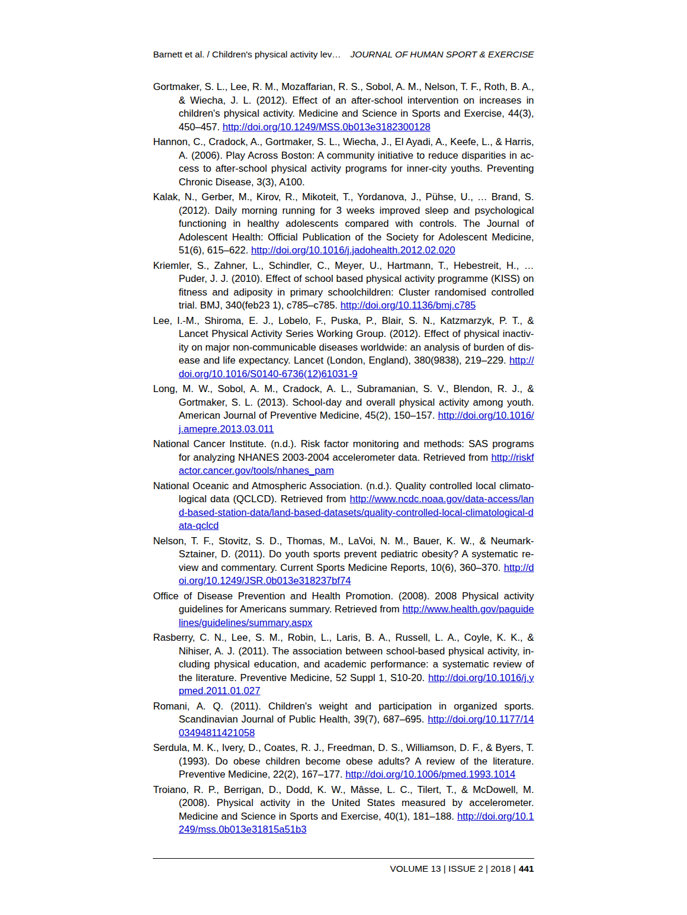Barnett et al. / Children's physical activity levels
JOURNAL OF HUMAN SPORT & EXERCISE
Gortmaker, S. L., Lee, R. M., Mozaffarian, R. S., Sobol, A. M., Nelson, T. F., Roth, B. A., & Wiecha, J. L. (2012). Effect of an after-school intervention on increases in children's physical activity. Medicine and Science in Sports and Exercise, 44(3), 450–457. http://doi.org/10.1249/MSS.0b013e3182300128
Hannon, C., Cradock, A., Gortmaker, S. L., Wiecha, J., El Ayadi, A., Keefe, L., & Harris, A. (2006). Play Across Boston: A community initiative to reduce disparities in access to after-school physical activity programs for inner-city youths. Preventing Chronic Disease, 3(3), A100.
Kalak, N., Gerber, M., Kirov, R., Mikoteit, T., Yordanova, J., Pühse, U., … Brand, S. (2012). Daily morning running for 3 weeks improved sleep and psychological functioning in healthy adolescents compared with controls. The Journal of Adolescent Health: Official Publication of the Society for Adolescent Medicine, 51(6), 615–622. http://doi.org/10.1016/j.jadohealth.2012.02.020
Kriemler, S., Zahner, L., Schindler, C., Meyer, U., Hartmann, T., Hebestreit, H., … Puder, J. J. (2010). Effect of school based physical activity programme (KISS) on fitness and adiposity in primary schoolchildren: Cluster randomised controlled trial. BMJ, 340(feb23 1), c785–c785. http://doi.org/10.1136/bmj.c785
Lee, I.-M., Shiroma, E. J., Lobelo, F., Puska, P., Blair, S. N., Katzmarzyk, P. T., & Lancet Physical Activity Series Working Group. (2012). Effect of physical inactivity on major non-communicable diseases worldwide: an analysis of burden of disease and life expectancy. Lancet (London, England), 380(9838), 219–229. http://doi.org/10.1016/S0140-6736(12)61031-9
Long, M. W., Sobol, A. M., Cradock, A. L., Subramanian, S. V., Blendon, R. J., & Gortmaker, S. L. (2013). School-day and overall physical activity among youth. American Journal of Preventive Medicine, 45(2), 150–157. http://doi.org/10.1016/j.amepre.2013.03.011
National Cancer Institute. (n.d.). Risk factor monitoring and methods: SAS programs for analyzing NHANES 2003-2004 accelerometer data. Retrieved from http://riskfactor.cancer.gov/tools/nhanes_pam
National Oceanic and Atmospheric Association. (n.d.). Quality controlled local climatological data (QCLCD). Retrieved from http://www.ncdc.noaa.gov/data-access/land-based-station-data/land-based-datasets/quality-controlled-local-climatological-data-qclcd
Nelson, T. F., Stovitz, S. D., Thomas, M., LaVoi, N. M., Bauer, K. W., & Neumark-Sztainer, D. (2011). Do youth sports prevent pediatric obesity? A systematic review and commentary. Current Sports Medicine Reports, 10(6), 360–370. http://doi.org/10.1249/JSR.0b013e318237bf74
Office of Disease Prevention and Health Promotion. (2008). 2008 Physical activity guidelines for Americans summary. Retrieved from http://www.health.gov/paguidelines/guidelines/summary.aspx
Rasberry, C. N., Lee, S. M., Robin, L., Laris, B. A., Russell, L. A., Coyle, K. K., & Nihiser, A. J. (2011). The association between school-based physical activity, including physical education, and academic performance: a systematic review of the literature. Preventive Medicine, 52 Suppl 1, S10-20. http://doi.org/10.1016/j.ypmed.2011.01.027
Romani, A. Q. (2011). Children's weight and participation in organized sports. Scandinavian Journal of Public Health, 39(7), 687–695. http://doi.org/10.1177/1403494811421058
Serdula, M. K., Ivery, D., Coates, R. J., Freedman, D. S., Williamson, D. F., & Byers, T. (1993). Do obese children become obese adults? A review of the literature. Preventive Medicine, 22(2), 167–177. http://doi.org/10.1006/pmed.1993.1014
Troiano, R. P., Berrigan, D., Dodd, K. W., Mâsse, L. C., Tilert, T., & McDowell, M. (2008). Physical activity in the United States measured by accelerometer. Medicine and Science in Sports and Exercise, 40(1), 181–188. http://doi.org/10.1249/mss.0b013e31815a51b3
VOLUME 13 | ISSUE 2 | 2018 |441